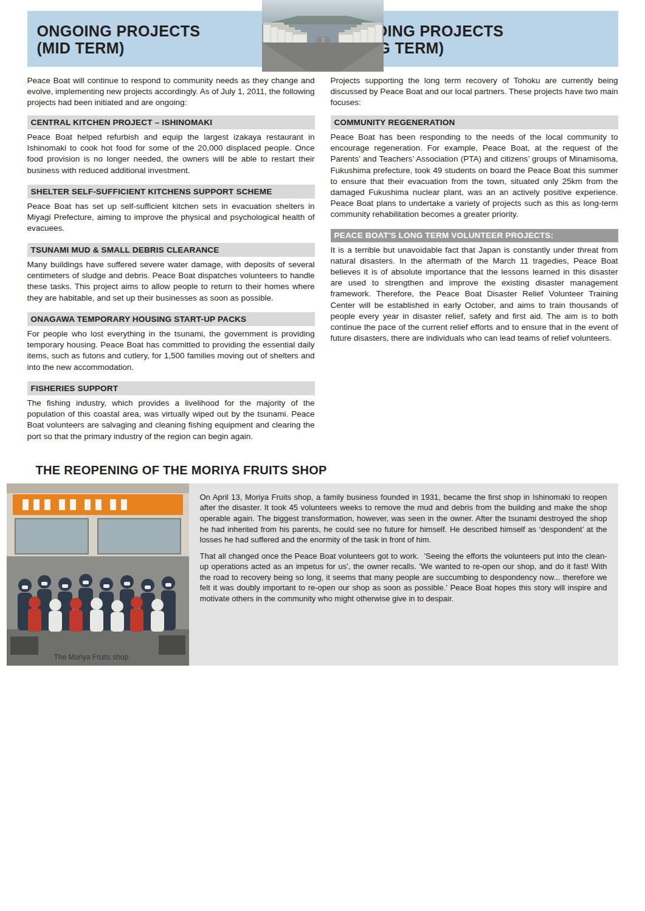Ongoing Projects(Mid Term)
Peace Boat will continue to respond to community needs as they change and evolve, implementing new projects accordingly. As of July 1, 2011, the following projects had been initiated and are ongoing:
Central Kitchen Project – Ishinomaki
Peace Boat helped refurbish and equip the largest izakaya restaurant in Ishinomaki to cook hot food for some of the 20,000 displaced people. Once food provision is no longer needed, the owners will be able to restart their business with reduced additional investment.
Shelter Self-Sufficient Kitchens Support Scheme
Peace Boat has set up self-sufficient kitchen sets in evacuation shelters in Miyagi Prefecture, aiming to improve the physical and psychological health of evacuees.
Tsunami Mud & Small Debris Clearance
Many buildings have suffered severe water damage, with deposits of several centimeters of sludge and debris. Peace Boat dispatches volunteers to handle these tasks. This project aims to allow people to return to their homes where they are habitable, and set up their businesses as soon as possible.
Onagawa Temporary Housing Start-Up Packs
For people who lost everything in the tsunami, the government is providing temporary housing. Peace Boat has committed to providing the essential daily items, such as futons and cutlery, for 1,500 families moving out of shelters and into the new accommodation.
Fisheries Support
The fishing industry, which provides a livelihood for the majority of the population of this coastal area, was virtually wiped out by the tsunami. Peace Boat volunteers are salvaging and cleaning fishing equipment and clearing the port so that the primary industry of the region can begin again.
Ongoing Projects(Long Term)
Projects supporting the long term recovery of Tohoku are currently being discussed by Peace Boat and our local partners. These projects have two main focuses:
Community Regeneration
Peace Boat has been responding to the needs of the local community to encourage regeneration. For example, Peace Boat, at the request of the Parents’ and Teachers’ Association (PTA) and citizens’ groups of Minamisoma, Fukushima prefecture, took 49 students on board the Peace Boat this summer to ensure that their evacuation from the town, situated only 25km from the damaged Fukushima nuclear plant, was an an actively positive experience. Peace Boat plans to undertake a variety of projects such as this as long-term community rehabilitation becomes a greater priority.
Peace Boat's Long Term Volunteer Projects:
It is a terrible but unavoidable fact that Japan is constantly under threat from natural disasters. In the aftermath of the March 11 tragedies, Peace Boat believes it is of absolute importance that the lessons learned in this disaster are used to strengthen and improve the existing disaster management framework. Therefore, the Peace Boat Disaster Relief Volunteer Training Center will be established in early October, and aims to train thousands of people every year in disaster relief, safety and first aid. The aim is to both continue the pace of the current relief efforts and to ensure that in the event of future disasters, there are individuals who can lead teams of relief volunteers.
The Reopening of the Moriya Fruits Shop
The Moriya Fruits shop
On April 13, Moriya Fruits shop, a family business founded in 1931, became the first shop in Ishinomaki to reopen after the disaster. It took 45 volunteers weeks to remove the mud and debris from the building and make the shop operable again. The biggest transformation, however, was seen in the owner. After the tsunami destroyed the shop he had inherited from his parents, he could see no future for himself. He described himself as ‘despondent’ at the losses he had suffered and the enormity of the task in front of him.
That all changed once the Peace Boat volunteers got to work. 'Seeing the efforts the volunteers put into the clean-up operations acted as an impetus for us', the owner recalls. 'We wanted to re-open our shop, and do it fast! With the road to recovery being so long, it seems that many people are succumbing to despondency now... therefore we felt it was doubly important to re-open our shop as soon as possible.' Peace Boat hopes this story will inspire and motivate others in the community who might otherwise give in to despair.